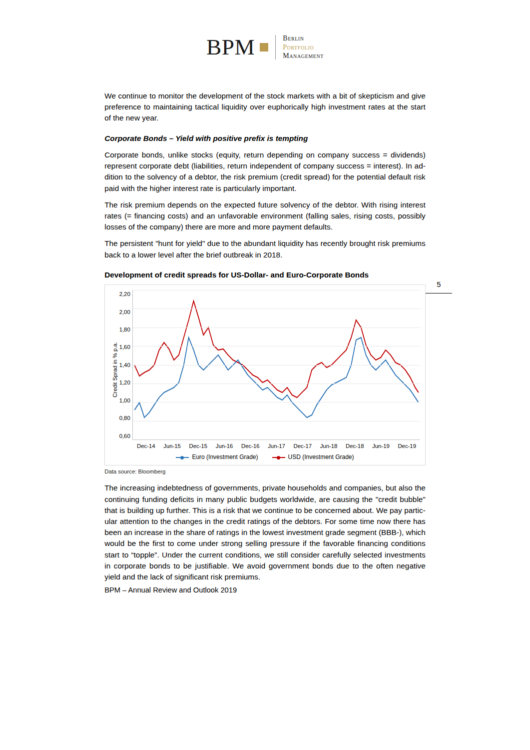BPM
Berlin
Portfolio
Management
We continue to monitor the development of the stock markets with a bit of skepticism and give preference to maintaining tactical liquidity over euphorically high investment rates at the start of the new year.
Corporate Bonds – Yield with positive prefix is tempting
Corporate bonds, unlike stocks (equity, return depending on company success = dividends) represent corporate debt (liabilities, return independent of company success = interest). In addition to the solvency of a debtor, the risk premium (credit spread) for the potential default risk paid with the higher interest rate is particularly important.
The risk premium depends on the expected future solvency of the debtor. With rising interest rates (= financing costs) and an unfavorable environment (falling sales, rising costs, possibly losses of the company) there are more and more payment defaults.
The persistent "hunt for yield" due to the abundant liquidity has recently brought risk premiums back to a lower level after the brief outbreak in 2018.
Development of credit spreads for US-Dollar- and Euro-Corporate Bonds
Credit Sprad in % p.a.
2,20
2,00
1,80
1,60
1,40
1,20
1,00
0,80
0,60
Dec-14 Jun-15 Dec-15 Jun-16 Dec-16 Jun-17 Dec-17 Jun-18 Dec-18 Jun-19 Dec-19
Euro (Investment Grade)
USD (Investment Grade)
Data source: Bloomberg
The increasing indebtedness of governments, private households and companies, but also the continuing funding deficits in many public budgets worldwide, are causing the "credit bubble" that is building up further. This is a risk that we continue to be concerned about. We pay particular attention to the changes in the credit ratings of the debtors. For some time now there has been an increase in the share of ratings in the lowest investment grade segment (BBB-), which would be the first to come under strong selling pressure if the favorable financing conditions start to “topple”. Under the current conditions, we still consider carefully selected investments in corporate bonds to be justifiable. We avoid government bonds due to the often negative yield and the lack of significant risk premiums.
5
BPM – Annual Review and Outlook 2019